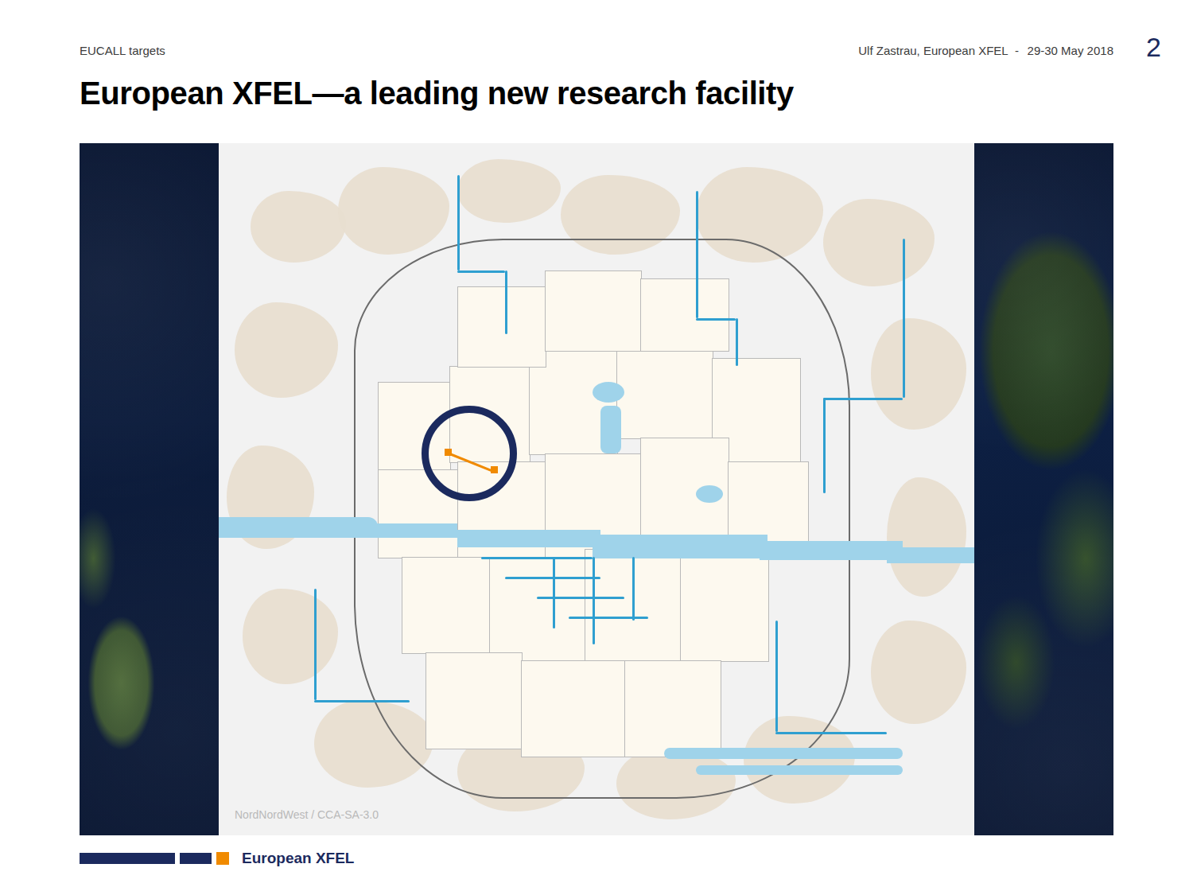EUCALL targets
Ulf Zastrau, European XFEL - 29-30 May 2018
2
European XFEL—a leading new research facility
NordNordWest / CCA-SA-3.0
European XFEL